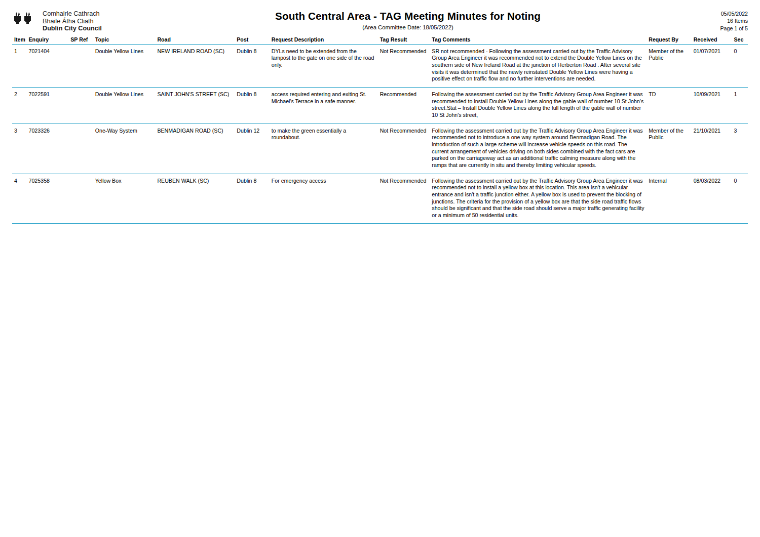Comhairle Cathrach
Bhaile Átha Cliath
Dublin City Council
South Central Area - TAG Meeting Minutes for Noting
(Area Committee Date: 18/05/2022)
05/05/2022
16 Items
Page 1 of 5
| Item | Enquiry | SP Ref | Topic | Road | Post | Request Description | Tag Result | Tag Comments | Request By | Received | Sec |
| --- | --- | --- | --- | --- | --- | --- | --- | --- | --- | --- | --- |
| 1 | 7021404 | | Double Yellow Lines | NEW IRELAND ROAD (SC) | Dublin 8 | DYLs need to be extended from the lampost to the gate on one side of the road only. | Not Recommended | SR not recommended - Following the assessment carried out by the Traffic Advisory Group Area Engineer it was recommended not to extend the Double Yellow Lines on the southern side of New Ireland Road at the junction of Herberton Road . After several site visits it was determined that the newly reinstated Double Yellow Lines were having a positive effect on traffic flow and no further interventions are needed. | Member of the Public | 01/07/2021 | 0 |
| 2 | 7022591 | | Double Yellow Lines | SAINT JOHN'S STREET (SC) | Dublin 8 | access required entering and exiting St. Michael's Terrace in a safe manner. | Recommended | Following the assessment carried out by the Traffic Advisory Group Area Engineer it was recommended to install Double Yellow Lines along the gable wall of number 10 St John's street.Stat – Install Double Yellow Lines along the full length of the gable wall of number 10 St John's street, | TD | 10/09/2021 | 1 |
| 3 | 7023326 | | One-Way System | BENMADIGAN ROAD (SC) | Dublin 12 | to make the green essentially a roundabout. | Not Recommended | Following the assessment carried out by the Traffic Advisory Group Area Engineer it was recommended not to introduce a one way system around Benmadigan Road. The introduction of such a large scheme will increase vehicle speeds on this road. The current arrangement of vehicles driving on both sides combined with the fact cars are parked on the carriageway act as an additional traffic calming measure along with the ramps that are currently in situ and thereby limiting vehicular speeds. | Member of the Public | 21/10/2021 | 3 |
| 4 | 7025358 | | Yellow Box | REUBEN WALK (SC) | Dublin 8 | For emergency access | Not Recommended | Following the assessment carried out by the Traffic Advisory Group Area Engineer it was recommended not to install a yellow box at this location. This area isn't a vehicular entrance and isn't a traffic junction either. A yellow box is used to prevent the blocking of junctions. The criteria for the provision of a yellow box are that the side road traffic flows should be significant and that the side road should serve a major traffic generating facility or a minimum of 50 residential units. | Internal | 08/03/2022 | 0 |